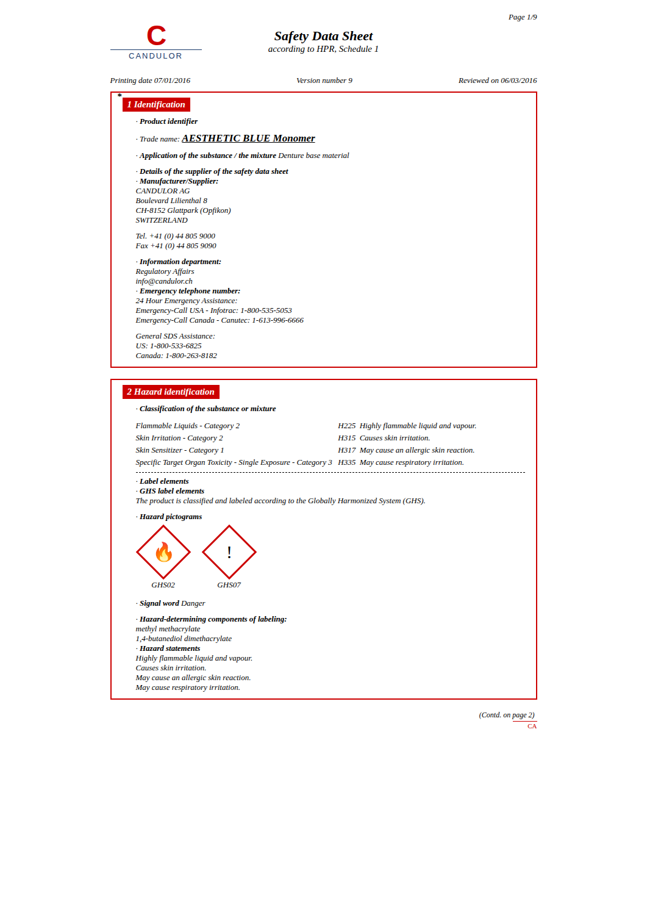Page 1/9
C
CANDULOR
Safety Data Sheet
according to HPR, Schedule 1
Printing date 07/01/2016
Version number 9
Reviewed on 06/03/2016
*
1 Identification
· Product identifier
· Trade name: AESTHETIC BLUE Monomer
· Application of the substance / the mixture Denture base material
· Details of the supplier of the safety data sheet
· Manufacturer/Supplier:
CANDULOR AG
Boulevard Lilienthal 8
CH-8152 Glattpark (Opfikon)
SWITZERLAND
Tel. +41 (0) 44 805 9000
Fax +41 (0) 44 805 9090
· Information department:
Regulatory Affairs
info@candulor.ch
· Emergency telephone number:
24 Hour Emergency Assistance:
Emergency-Call USA - Infotrac: 1-800-535-5053
Emergency-Call Canada - Canutec: 1-613-996-6666
General SDS Assistance:
US: 1-800-533-6825
Canada: 1-800-263-8182
2 Hazard identification
· Classification of the substance or mixture
| Flammable Liquids - Category 2 | H225 Highly flammable liquid and vapour. |
| Skin Irritation - Category 2 | H315 Causes skin irritation. |
| Skin Sensitizer - Category 1 | H317 May cause an allergic skin reaction. |
| Specific Target Organ Toxicity - Single Exposure - Category 3 | H335 May cause respiratory irritation. |
· Label elements
· GHS label elements
The product is classified and labeled according to the Globally Harmonized System (GHS).
· Hazard pictograms
🔥
GHS02
!
GHS07
· Signal word Danger
· Hazard-determining components of labeling:
methyl methacrylate
1,4-butanediol dimethacrylate
· Hazard statements
Highly flammable liquid and vapour.
Causes skin irritation.
May cause an allergic skin reaction.
May cause respiratory irritation.
(Contd. on page 2)
CA